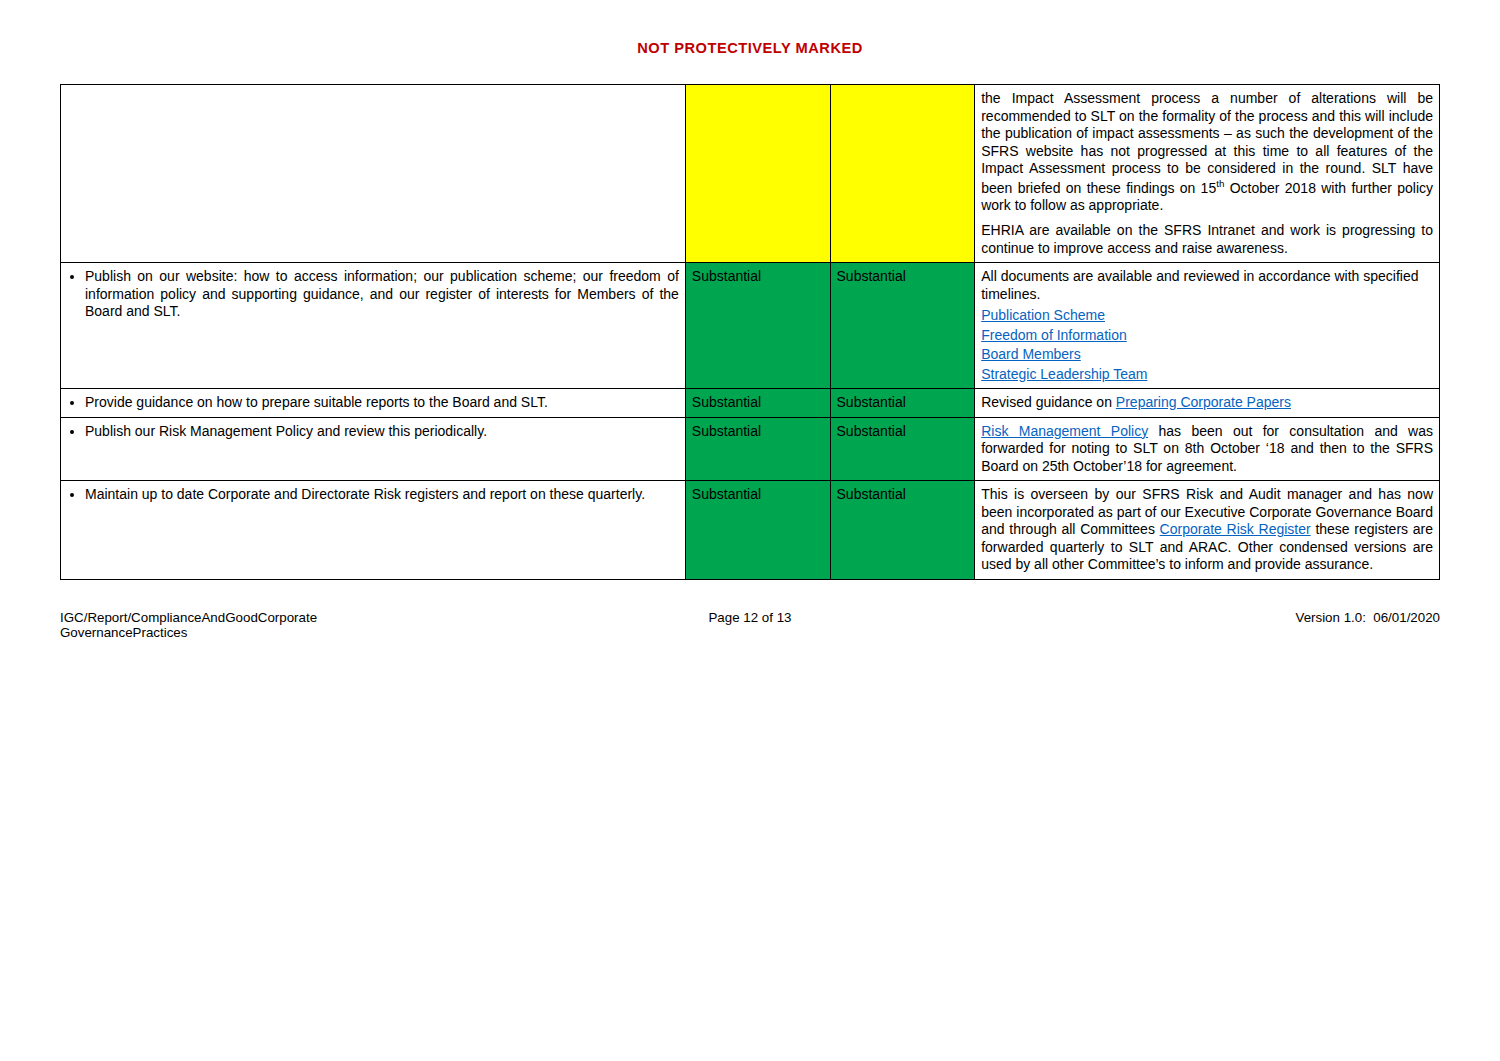NOT PROTECTIVELY MARKED
| | | | the Impact Assessment process a number of alterations will be recommended to SLT on the formality of the process and this will include the publication of impact assessments – as such the development of the SFRS website has not progressed at this time to all features of the Impact Assessment process to be considered in the round. SLT have been briefed on these findings on 15 th October 2018 with further policy work to follow as appropriate. EHRIA are available on the SFRS Intranet and work is progressing to continue to improve access and raise awareness. |
| Publish on our website: how to access information; our publication scheme; our freedom of information policy and supporting guidance, and our register of interests for Members of the Board and SLT. | Substantial | Substantial | All documents are available and reviewed in accordance with specified timelines. Publication Scheme Freedom of Information Board Members Strategic Leadership Team |
| Provide guidance on how to prepare suitable reports to the Board and SLT. | Substantial | Substantial | Revised guidance on Preparing Corporate Papers |
| Publish our Risk Management Policy and review this periodically. | Substantial | Substantial | Risk Management Policy has been out for consultation and was forwarded for noting to SLT on 8th October ‘18 and then to the SFRS Board on 25th October’18 for agreement. |
| Maintain up to date Corporate and Directorate Risk registers and report on these quarterly. | Substantial | Substantial | This is overseen by our SFRS Risk and Audit manager and has now been incorporated as part of our Executive Corporate Governance Board and through all Committees Corporate Risk Register these registers are forwarded quarterly to SLT and ARAC. Other condensed versions are used by all other Committee’s to inform and provide assurance. |
IGC/Report/ComplianceAndGoodCorporate
GovernancePractices
Page 12 of 13
Version 1.0: 06/01/2020